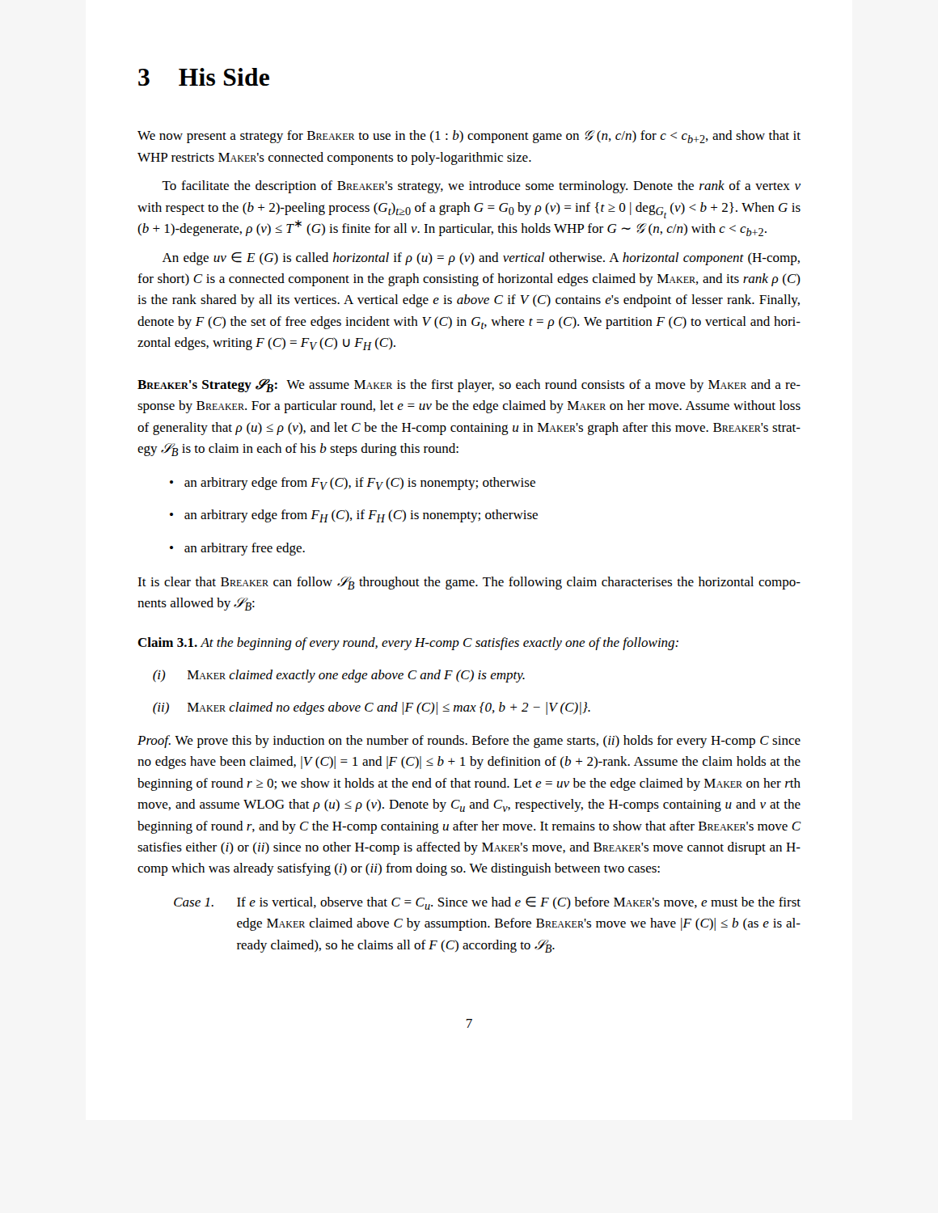3 His Side
We now present a strategy for Breaker to use in the (1 : b) component game on 𝒢 (n, c/n) for c < cb+2, and show that it WHP restricts Maker's connected components to poly-logarithmic size.
To facilitate the description of Breaker's strategy, we introduce some terminology. Denote the rank of a vertex v with respect to the (b + 2)-peeling process (Gt)t≥0 of a graph G = G0 by ρ (v) = inf {t ≥ 0 | degGt (v) < b + 2}. When G is (b + 1)-degenerate, ρ (v) ≤ T∗ (G) is finite for all v. In particular, this holds WHP for G ∼ 𝒢 (n, c/n) with c < cb+2.
An edge uv ∈ E (G) is called horizontal if ρ (u) = ρ (v) and vertical otherwise. A horizontal component (H-comp, for short) C is a connected component in the graph consisting of horizontal edges claimed by Maker, and its rank ρ (C) is the rank shared by all its vertices. A vertical edge e is above C if V (C) contains e's endpoint of lesser rank. Finally, denote by F (C) the set of free edges incident with V (C) in Gt, where t = ρ (C). We partition F (C) to vertical and horizontal edges, writing F (C) = FV (C) ∪ FH (C).
Breaker's Strategy 𝒮B: We assume Maker is the first player, so each round consists of a move by Maker and a response by Breaker. For a particular round, let e = uv be the edge claimed by Maker on her move. Assume without loss of generality that ρ (u) ≤ ρ (v), and let C be the H-comp containing u in Maker's graph after this move. Breaker's strategy 𝒮B is to claim in each of his b steps during this round:
an arbitrary edge from FV (C), if FV (C) is nonempty; otherwise
an arbitrary edge from FH (C), if FH (C) is nonempty; otherwise
an arbitrary free edge.
It is clear that Breaker can follow 𝒮B throughout the game. The following claim characterises the horizontal components allowed by 𝒮B:
Claim 3.1. At the beginning of every round, every H-comp C satisfies exactly one of the following:
(i) Maker claimed exactly one edge above C and F (C) is empty.
(ii) Maker claimed no edges above C and |F (C)| ≤ max {0, b + 2 − |V (C)|}.
Proof. We prove this by induction on the number of rounds. Before the game starts, (ii) holds for every H-comp C since no edges have been claimed, |V (C)| = 1 and |F (C)| ≤ b + 1 by definition of (b + 2)-rank. Assume the claim holds at the beginning of round r ≥ 0; we show it holds at the end of that round. Let e = uv be the edge claimed by Maker on her rth move, and assume WLOG that ρ (u) ≤ ρ (v). Denote by Cu and Cv, respectively, the H-comps containing u and v at the beginning of round r, and by C the H-comp containing u after her move. It remains to show that after Breaker's move C satisfies either (i) or (ii) since no other H-comp is affected by Maker's move, and Breaker's move cannot disrupt an H-comp which was already satisfying (i) or (ii) from doing so. We distinguish between two cases:
Case 1. If e is vertical, observe that C = Cu. Since we had e ∈ F (C) before Maker's move, e must be the first edge Maker claimed above C by assumption. Before Breaker's move we have |F (C)| ≤ b (as e is already claimed), so he claims all of F (C) according to 𝒮B.
7